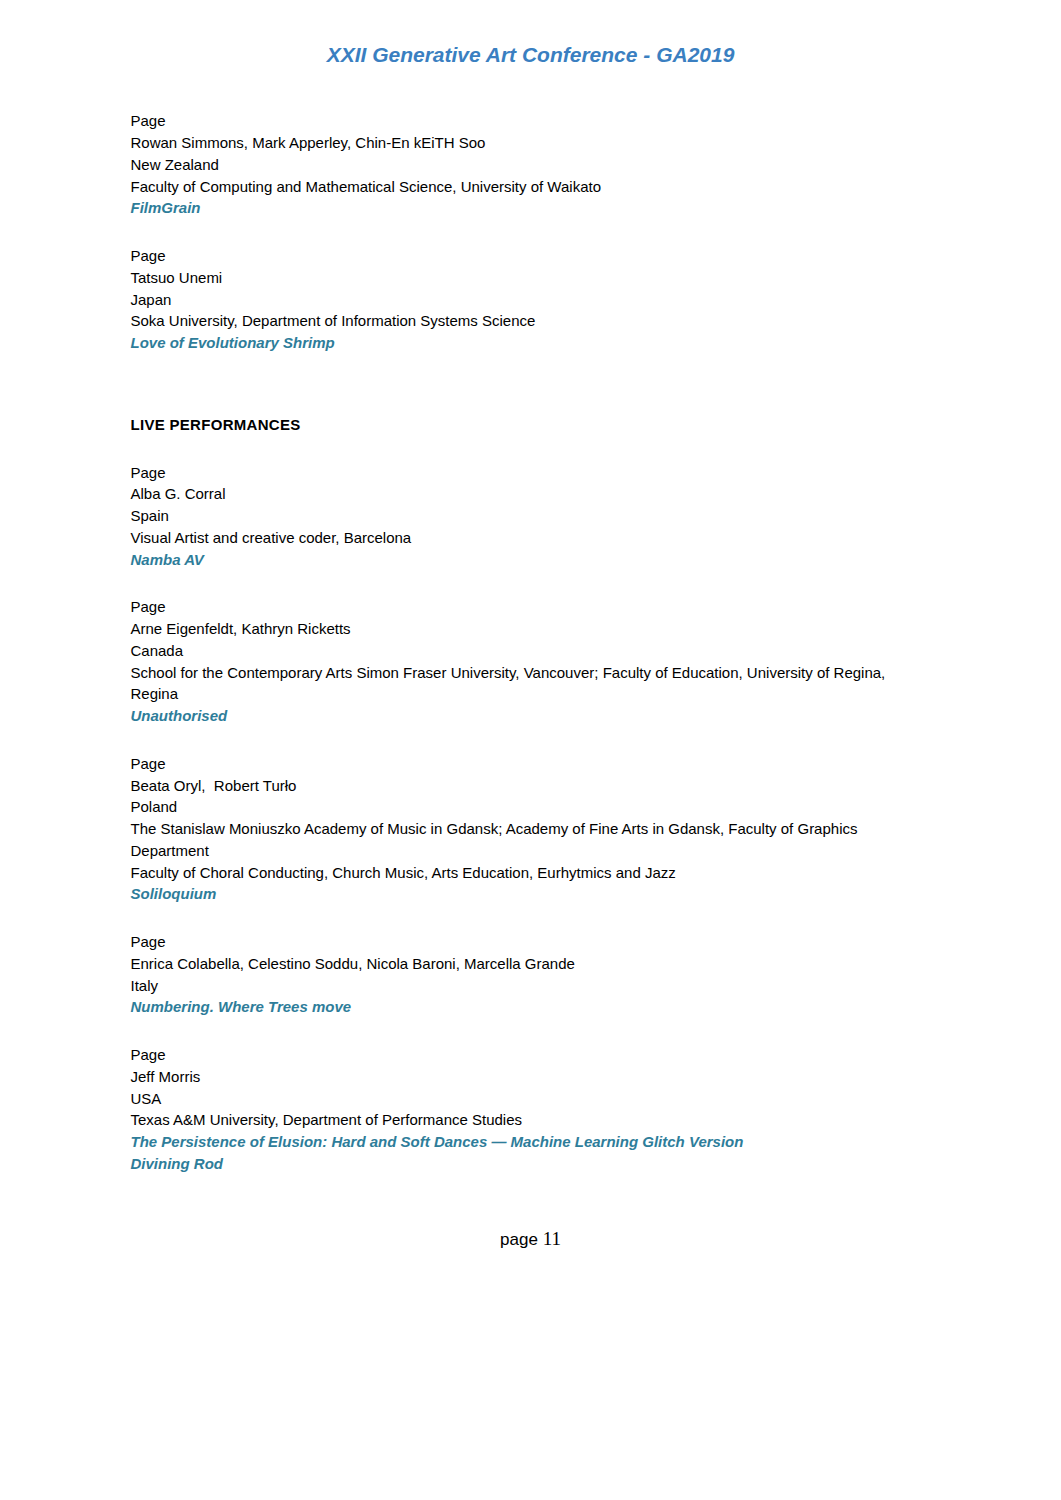XXII Generative Art Conference - GA2019
Page
Rowan Simmons, Mark Apperley, Chin-En kEiTH Soo
New Zealand
Faculty of Computing and Mathematical Science, University of Waikato
FilmGrain
Page
Tatsuo Unemi
Japan
Soka University, Department of Information Systems Science
Love of Evolutionary Shrimp
LIVE PERFORMANCES
Page
Alba G. Corral
Spain
Visual Artist and creative coder, Barcelona
Namba AV
Page
Arne Eigenfeldt, Kathryn Ricketts
Canada
School for the Contemporary Arts Simon Fraser University, Vancouver; Faculty of Education, University of Regina, Regina
Unauthorised
Page
Beata Oryl, Robert Turło
Poland
The Stanislaw Moniuszko Academy of Music in Gdansk; Academy of Fine Arts in Gdansk, Faculty of Graphics Department
Faculty of Choral Conducting, Church Music, Arts Education, Eurhytmics and Jazz
Soliloquium
Page
Enrica Colabella, Celestino Soddu, Nicola Baroni, Marcella Grande
Italy
Numbering. Where Trees move
Page
Jeff Morris
USA
Texas A&M University, Department of Performance Studies
The Persistence of Elusion: Hard and Soft Dances — Machine Learning Glitch Version
Divining Rod
page 11